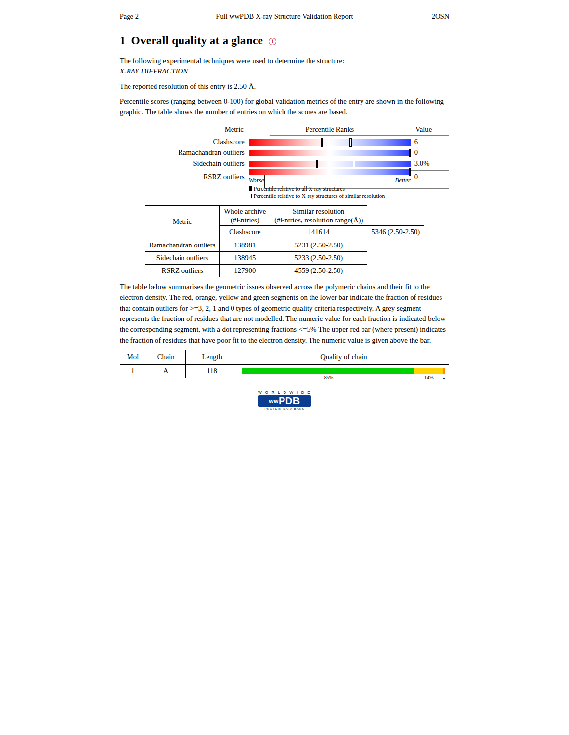Page 2
Full wwPDB X-ray Structure Validation Report
2OSN
1 Overall quality at a glance i
The following experimental techniques were used to determine the structure:
X-RAY DIFFRACTION
The reported resolution of this entry is 2.50 Å.
Percentile scores (ranging between 0-100) for global validation metrics of the entry are shown in the following graphic. The table shows the number of entries on which the scores are based.
| Metric | Percentile Ranks | Value |
| Clashscore | | 6 |
| Ramachandran outliers | | 0 |
| Sidechain outliers | | 3.0% |
| RSRZ outliers | Worse Better | 0 |
| | Percentile relative to all X-ray structures Percentile relative to X-ray structures of similar resolution | |
| Metric | Whole archive (#Entries) | Similar resolution (#Entries, resolution range(Å)) |
| --- | --- | --- |
| Clashscore | 141614 | 5346 (2.50-2.50) |
| Ramachandran outliers | 138981 | 5231 (2.50-2.50) |
| Sidechain outliers | 138945 | 5233 (2.50-2.50) |
| RSRZ outliers | 127900 | 4559 (2.50-2.50) |
The table below summarises the geometric issues observed across the polymeric chains and their fit to the electron density. The red, orange, yellow and green segments on the lower bar indicate the fraction of residues that contain outliers for >=3, 2, 1 and 0 types of geometric quality criteria respectively. A grey segment represents the fraction of residues that are not modelled. The numeric value for each fraction is indicated below the corresponding segment, with a dot representing fractions <=5% The upper red bar (where present) indicates the fraction of residues that have poor fit to the electron density. The numeric value is given above the bar.
| Mol | Chain | Length | Quality of chain |
| --- | --- | --- | --- |
| 1 | A | 118 | 85% 14% • |
W O R L D W I D E
ww PDB
PROTEIN DATA BANK